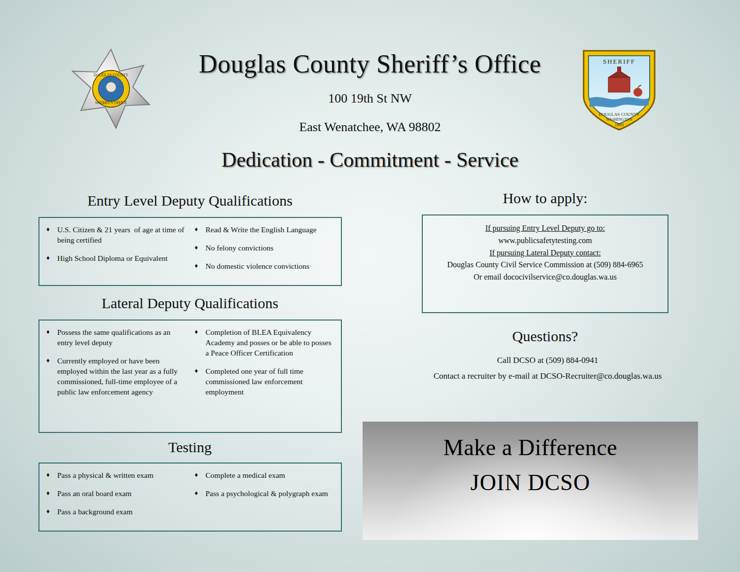DOUGLAS COUNTY SHERIFF'S OFFICE
SHERIFF DOUGLAS COUNTY WASHINGTON 1883
Douglas County Sheriff’s Office
100 19th St NW
East Wenatchee, WA 98802
Dedication - Commitment - Service
Entry Level Deputy Qualifications
U.S. Citizen & 21 years of age at time of being certified
High School Diploma or Equivalent
Read & Write the English Language
No felony convictions
No domestic violence convictions
Lateral Deputy Qualifications
Possess the same qualifications as an entry level deputy
Currently employed or have been employed within the last year as a fully commissioned, full-time employee of a public law enforcement agency
Completion of BLEA Equivalency Academy and posses or be able to posses a Peace Officer Certification
Completed one year of full time commissioned law enforcement employment
Testing
Pass a physical & written exam
Pass an oral board exam
Pass a background exam
Complete a medical exam
Pass a psychological & polygraph exam
How to apply:
If pursuing Entry Level Deputy go to:
www.publicsafetytesting.com
If pursuing Lateral Deputy contact:
Douglas County Civil Service Commission at (509) 884-6965
Or email dococivilservice@co.douglas.wa.us
Questions?
Call DCSO at (509) 884-0941
Contact a recruiter by e-mail at DCSO-Recruiter@co.douglas.wa.us
Make a Difference
JOIN DCSO